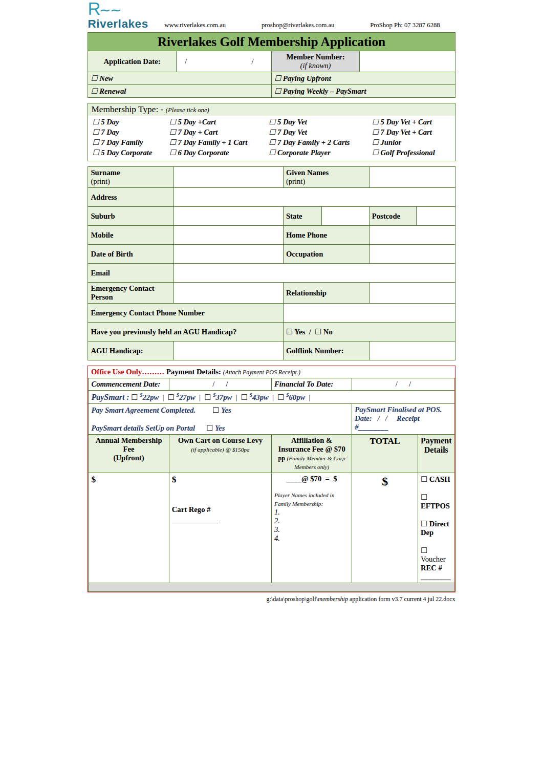R∼∼
Riverlakes
www.riverlakes.com.au proshop@riverlakes.com.au ProShop Ph: 07 3287 6288
| Riverlakes Golf Membership Application |
| Application Date: | / / | Member Number: (if known) | |
| ☐ New | ☐ Paying Upfront |
| ☐ Renewal | ☐ Paying Weekly – PaySmart |
Membership Type: - (Please tick one)
| ☐ 5 Day | ☐ 5 Day +Cart | ☐ 5 Day Vet | ☐ 5 Day Vet + Cart |
| ☐ 7 Day | ☐ 7 Day + Cart | ☐ 7 Day Vet | ☐ 7 Day Vet + Cart |
| ☐ 7 Day Family | ☐ 7 Day Family + 1 Cart | ☐ 7 Day Family + 2 Carts | ☐ Junior |
| ☐ 5 Day Corporate | ☐ 6 Day Corporate | ☐ Corporate Player | ☐ Golf Professional |
| Surname (print) | | Given Names (print) | |
| Address | |
| Suburb | | / State / / | / Postcode / / |
| Mobile | | Home Phone | |
| Date of Birth | | Occupation | |
| Email | |
| Emergency Contact Person | | Relationship | |
| Emergency Contact Phone Number | |
| Have you previously held an AGU Handicap? | ☐ Yes / ☐ No |
| AGU Handicap: | | Golflink Number: | |
| Office Use Only……… Payment Details: (Attach Payment POS Receipt.) |
| Commencement Date: | / / | Financial To Date: | / / |
| PaySmart : ☐ $ 22pw / ☐ $ 27pw / ☐ $ 37pw / ☐ $ 43pw / ☐ $ 60pw / |
| Pay Smart Agreement Completed. ☐ Yes PaySmart details SetUp on Portal ☐ Yes | PaySmart Finalised at POS. Date: / / Receipt #________ |
| Annual Membership Fee (Upfront) | Own Cart on Course Levy (if applicable) @ $150pa | Affiliation & Insurance Fee @ $70 pp (Family Member & Corp Members only) | TOTAL | Payment Details |
| $ | $ Cart Rego # | ____@ $70 = $ Player Names included in Family Membership: 1. 2. 3. 4. | $ | ☐ CASH ☐ EFTPOS ☐ Direct Dep ☐ Voucher REC # ________ |
g:\data\proshop\golf\membership application form v3.7 current 4 jul 22.docx